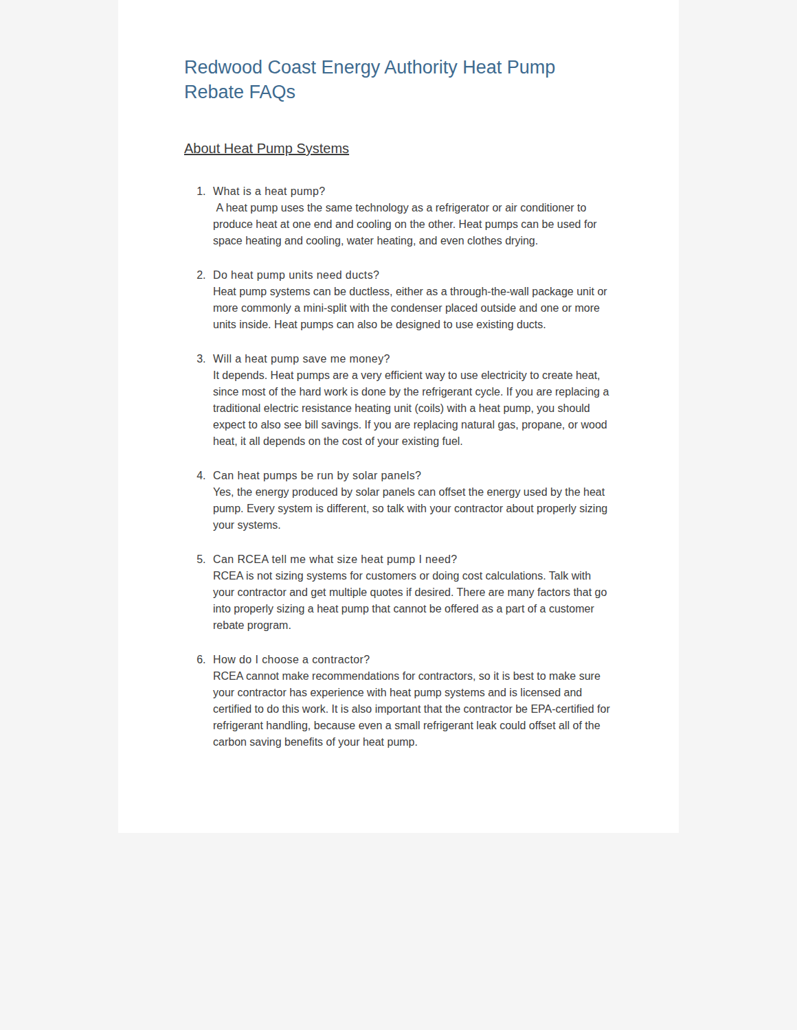Redwood Coast Energy Authority Heat Pump Rebate FAQs
About Heat Pump Systems
What is a heat pump? A heat pump uses the same technology as a refrigerator or air conditioner to produce heat at one end and cooling on the other. Heat pumps can be used for space heating and cooling, water heating, and even clothes drying.
Do heat pump units need ducts? Heat pump systems can be ductless, either as a through-the-wall package unit or more commonly a mini-split with the condenser placed outside and one or more units inside. Heat pumps can also be designed to use existing ducts.
Will a heat pump save me money? It depends. Heat pumps are a very efficient way to use electricity to create heat, since most of the hard work is done by the refrigerant cycle. If you are replacing a traditional electric resistance heating unit (coils) with a heat pump, you should expect to also see bill savings. If you are replacing natural gas, propane, or wood heat, it all depends on the cost of your existing fuel.
Can heat pumps be run by solar panels? Yes, the energy produced by solar panels can offset the energy used by the heat pump. Every system is different, so talk with your contractor about properly sizing your systems.
Can RCEA tell me what size heat pump I need? RCEA is not sizing systems for customers or doing cost calculations. Talk with your contractor and get multiple quotes if desired. There are many factors that go into properly sizing a heat pump that cannot be offered as a part of a customer rebate program.
How do I choose a contractor? RCEA cannot make recommendations for contractors, so it is best to make sure your contractor has experience with heat pump systems and is licensed and certified to do this work. It is also important that the contractor be EPA-certified for refrigerant handling, because even a small refrigerant leak could offset all of the carbon saving benefits of your heat pump.